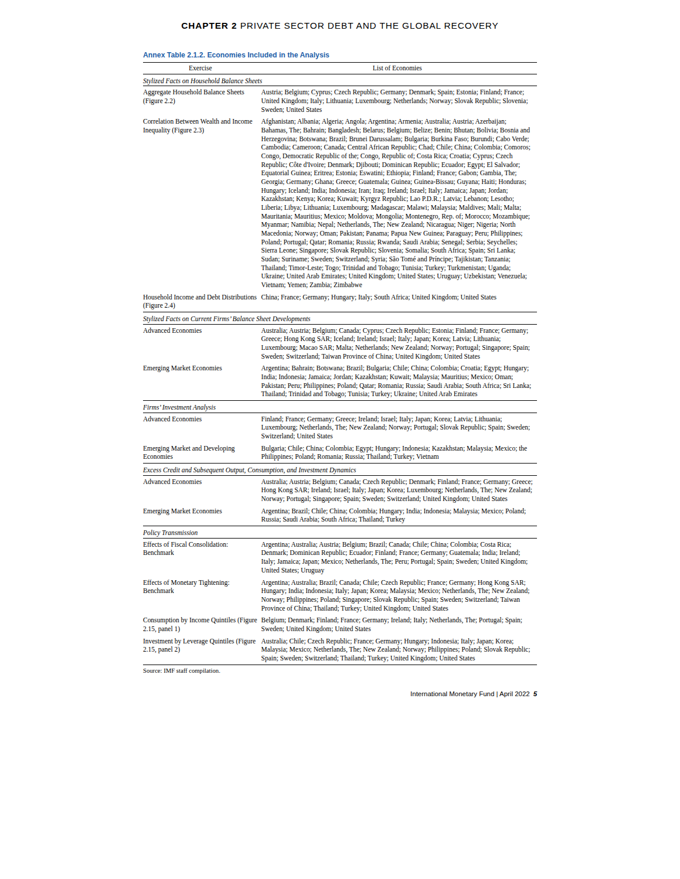CHAPTER 2 PRIVATE SECTOR DEBT AND THE GLOBAL RECOVERY
Annex Table 2.1.2. Economies Included in the Analysis
| Exercise | List of Economies |
| --- | --- |
| Stylized Facts on Household Balance Sheets |
| Aggregate Household Balance Sheets (Figure 2.2) | Austria; Belgium; Cyprus; Czech Republic; Germany; Denmark; Spain; Estonia; Finland; France; United Kingdom; Italy; Lithuania; Luxembourg; Netherlands; Norway; Slovak Republic; Slovenia; Sweden; United States |
| Correlation Between Wealth and Income Inequality (Figure 2.3) | Afghanistan; Albania; Algeria; Angola; Argentina; Armenia; Australia; Austria; Azerbaijan; Bahamas, The; Bahrain; Bangladesh; Belarus; Belgium; Belize; Benin; Bhutan; Bolivia; Bosnia and Herzegovina; Botswana; Brazil; Brunei Darussalam; Bulgaria; Burkina Faso; Burundi; Cabo Verde; Cambodia; Cameroon; Canada; Central African Republic; Chad; Chile; China; Colombia; Comoros; Congo, Democratic Republic of the; Congo, Republic of; Costa Rica; Croatia; Cyprus; Czech Republic; Côte d'Ivoire; Denmark; Djibouti; Dominican Republic; Ecuador; Egypt; El Salvador; Equatorial Guinea; Eritrea; Estonia; Eswatini; Ethiopia; Finland; France; Gabon; Gambia, The; Georgia; Germany; Ghana; Greece; Guatemala; Guinea; Guinea-Bissau; Guyana; Haiti; Honduras; Hungary; Iceland; India; Indonesia; Iran; Iraq; Ireland; Israel; Italy; Jamaica; Japan; Jordan; Kazakhstan; Kenya; Korea; Kuwait; Kyrgyz Republic; Lao P.D.R.; Latvia; Lebanon; Lesotho; Liberia; Libya; Lithuania; Luxembourg; Madagascar; Malawi; Malaysia; Maldives; Mali; Malta; Mauritania; Mauritius; Mexico; Moldova; Mongolia; Montenegro, Rep. of; Morocco; Mozambique; Myanmar; Namibia; Nepal; Netherlands, The; New Zealand; Nicaragua; Niger; Nigeria; North Macedonia; Norway; Oman; Pakistan; Panama; Papua New Guinea; Paraguay; Peru; Philippines; Poland; Portugal; Qatar; Romania; Russia; Rwanda; Saudi Arabia; Senegal; Serbia; Seychelles; Sierra Leone; Singapore; Slovak Republic; Slovenia; Somalia; South Africa; Spain; Sri Lanka; Sudan; Suriname; Sweden; Switzerland; Syria; São Tomé and Príncipe; Tajikistan; Tanzania; Thailand; Timor-Leste; Togo; Trinidad and Tobago; Tunisia; Turkey; Turkmenistan; Uganda; Ukraine; United Arab Emirates; United Kingdom; United States; Uruguay; Uzbekistan; Venezuela; Vietnam; Yemen; Zambia; Zimbabwe |
| Household Income and Debt Distributions (Figure 2.4) | China; France; Germany; Hungary; Italy; South Africa; United Kingdom; United States |
| Stylized Facts on Current Firms’ Balance Sheet Developments |
| Advanced Economies | Australia; Austria; Belgium; Canada; Cyprus; Czech Republic; Estonia; Finland; France; Germany; Greece; Hong Kong SAR; Iceland; Ireland; Israel; Italy; Japan; Korea; Latvia; Lithuania; Luxembourg; Macao SAR; Malta; Netherlands; New Zealand; Norway; Portugal; Singapore; Spain; Sweden; Switzerland; Taiwan Province of China; United Kingdom; United States |
| Emerging Market Economies | Argentina; Bahrain; Botswana; Brazil; Bulgaria; Chile; China; Colombia; Croatia; Egypt; Hungary; India; Indonesia; Jamaica; Jordan; Kazakhstan; Kuwait; Malaysia; Mauritius; Mexico; Oman; Pakistan; Peru; Philippines; Poland; Qatar; Romania; Russia; Saudi Arabia; South Africa; Sri Lanka; Thailand; Trinidad and Tobago; Tunisia; Turkey; Ukraine; United Arab Emirates |
| Firms’ Investment Analysis |
| Advanced Economies | Finland; France; Germany; Greece; Ireland; Israel; Italy; Japan; Korea; Latvia; Lithuania; Luxembourg; Netherlands, The; New Zealand; Norway; Portugal; Slovak Republic; Spain; Sweden; Switzerland; United States |
| Emerging Market and Developing Economies | Bulgaria; Chile; China; Colombia; Egypt; Hungary; Indonesia; Kazakhstan; Malaysia; Mexico; the Philippines; Poland; Romania; Russia; Thailand; Turkey; Vietnam |
| Excess Credit and Subsequent Output, Consumption, and Investment Dynamics |
| Advanced Economies | Australia; Austria; Belgium; Canada; Czech Republic; Denmark; Finland; France; Germany; Greece; Hong Kong SAR; Ireland; Israel; Italy; Japan; Korea; Luxembourg; Netherlands, The; New Zealand; Norway; Portugal; Singapore; Spain; Sweden; Switzerland; United Kingdom; United States |
| Emerging Market Economies | Argentina; Brazil; Chile; China; Colombia; Hungary; India; Indonesia; Malaysia; Mexico; Poland; Russia; Saudi Arabia; South Africa; Thailand; Turkey |
| Policy Transmission |
| Effects of Fiscal Consolidation: Benchmark | Argentina; Australia; Austria; Belgium; Brazil; Canada; Chile; China; Colombia; Costa Rica; Denmark; Dominican Republic; Ecuador; Finland; France; Germany; Guatemala; India; Ireland; Italy; Jamaica; Japan; Mexico; Netherlands, The; Peru; Portugal; Spain; Sweden; United Kingdom; United States; Uruguay |
| Effects of Monetary Tightening: Benchmark | Argentina; Australia; Brazil; Canada; Chile; Czech Republic; France; Germany; Hong Kong SAR; Hungary; India; Indonesia; Italy; Japan; Korea; Malaysia; Mexico; Netherlands, The; New Zealand; Norway; Philippines; Poland; Singapore; Slovak Republic; Spain; Sweden; Switzerland; Taiwan Province of China; Thailand; Turkey; United Kingdom; United States |
| Consumption by Income Quintiles (Figure 2.15, panel 1) | Belgium; Denmark; Finland; France; Germany; Ireland; Italy; Netherlands, The; Portugal; Spain; Sweden; United Kingdom; United States |
| Investment by Leverage Quintiles (Figure 2.15, panel 2) | Australia; Chile; Czech Republic; France; Germany; Hungary; Indonesia; Italy; Japan; Korea; Malaysia; Mexico; Netherlands, The; New Zealand; Norway; Philippines; Poland; Slovak Republic; Spain; Sweden; Switzerland; Thailand; Turkey; United Kingdom; United States |
Source: IMF staff compilation.
International Monetary Fund | April 20225